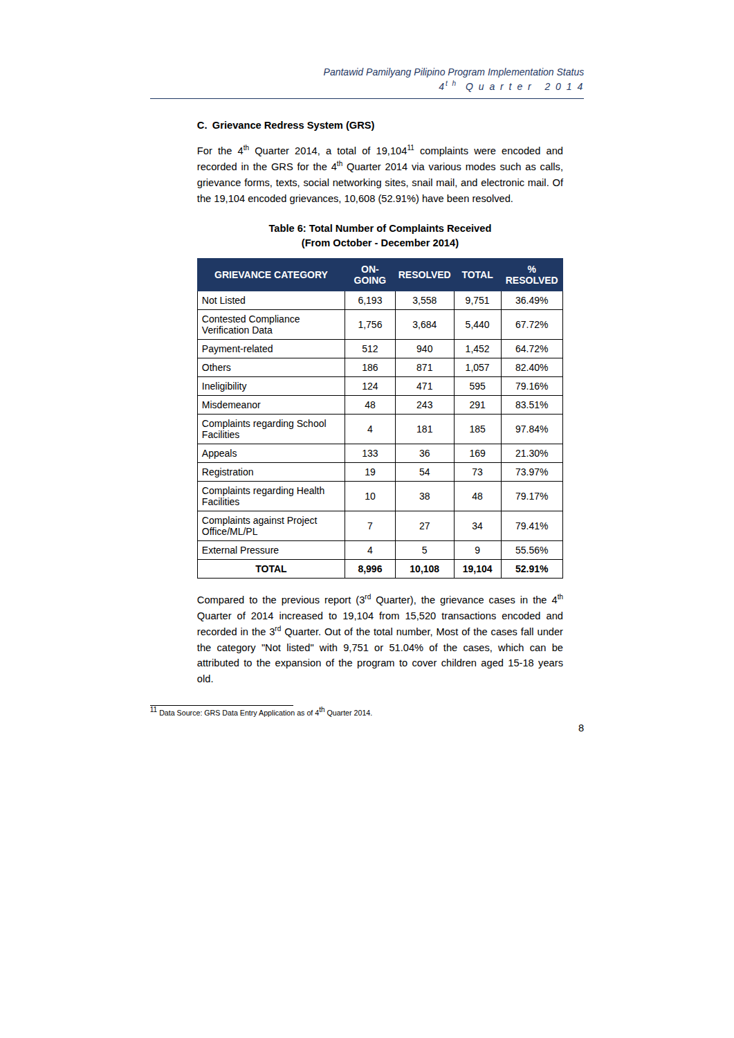Pantawid Pamilyang Pilipino Program Implementation Status
4t h Q u a r t e r 2 0 1 4
C. Grievance Redress System (GRS)
For the 4th Quarter 2014, a total of 19,10411 complaints were encoded and recorded in the GRS for the 4th Quarter 2014 via various modes such as calls, grievance forms, texts, social networking sites, snail mail, and electronic mail. Of the 19,104 encoded grievances, 10,608 (52.91%) have been resolved.
Table 6: Total Number of Complaints Received
(From October - December 2014)
| GRIEVANCE CATEGORY | ON-GOING | RESOLVED | TOTAL | % RESOLVED |
| --- | --- | --- | --- | --- |
| Not Listed | 6,193 | 3,558 | 9,751 | 36.49% |
| Contested Compliance Verification Data | 1,756 | 3,684 | 5,440 | 67.72% |
| Payment-related | 512 | 940 | 1,452 | 64.72% |
| Others | 186 | 871 | 1,057 | 82.40% |
| Ineligibility | 124 | 471 | 595 | 79.16% |
| Misdemeanor | 48 | 243 | 291 | 83.51% |
| Complaints regarding School Facilities | 4 | 181 | 185 | 97.84% |
| Appeals | 133 | 36 | 169 | 21.30% |
| Registration | 19 | 54 | 73 | 73.97% |
| Complaints regarding Health Facilities | 10 | 38 | 48 | 79.17% |
| Complaints against Project Office/ML/PL | 7 | 27 | 34 | 79.41% |
| External Pressure | 4 | 5 | 9 | 55.56% |
| TOTAL | 8,996 | 10,108 | 19,104 | 52.91% |
Compared to the previous report (3rd Quarter), the grievance cases in the 4th Quarter of 2014 increased to 19,104 from 15,520 transactions encoded and recorded in the 3rd Quarter. Out of the total number, Most of the cases fall under the category "Not listed" with 9,751 or 51.04% of the cases, which can be attributed to the expansion of the program to cover children aged 15-18 years old.
11 Data Source: GRS Data Entry Application as of 4th Quarter 2014.
8